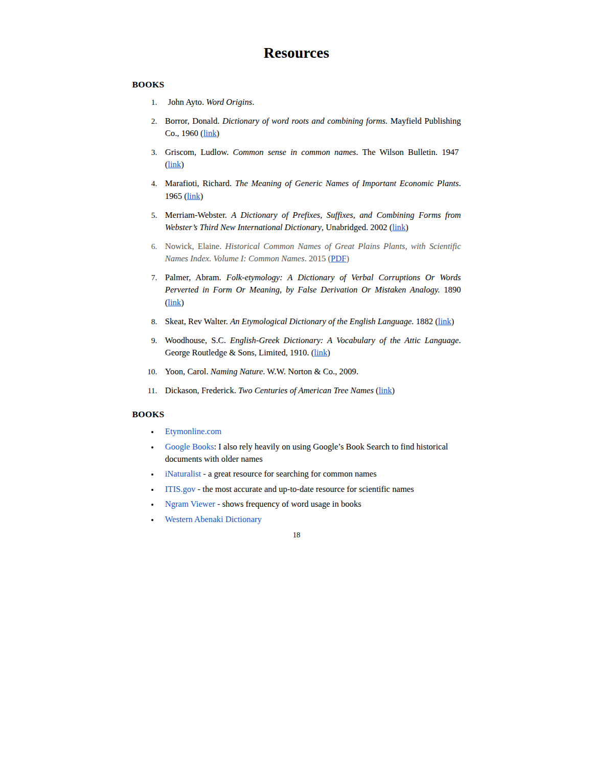Resources
BOOKS
John Ayto. Word Origins.
Borror, Donald. Dictionary of word roots and combining forms. Mayfield Publishing Co., 1960 (link)
Griscom, Ludlow. Common sense in common names. The Wilson Bulletin. 1947 (link)
Marafioti, Richard. The Meaning of Generic Names of Important Economic Plants. 1965 (link)
Merriam-Webster. A Dictionary of Prefixes, Suffixes, and Combining Forms from Webster’s Third New International Dictionary, Unabridged. 2002 (link)
Nowick, Elaine. Historical Common Names of Great Plains Plants, with Scientific Names Index. Volume I: Common Names. 2015 (PDF)
Palmer, Abram. Folk-etymology: A Dictionary of Verbal Corruptions Or Words Perverted in Form Or Meaning, by False Derivation Or Mistaken Analogy. 1890 (link)
Skeat, Rev Walter. An Etymological Dictionary of the English Language. 1882 (link)
Woodhouse, S.C. English-Greek Dictionary: A Vocabulary of the Attic Language. George Routledge & Sons, Limited, 1910. (link)
Yoon, Carol. Naming Nature. W.W. Norton & Co., 2009.
Dickason, Frederick. Two Centuries of American Tree Names (link)
BOOKS
Etymonline.com
Google Books: I also rely heavily on using Google’s Book Search to find historical documents with older names
iNaturalist - a great resource for searching for common names
ITIS.gov - the most accurate and up-to-date resource for scientific names
Ngram Viewer - shows frequency of word usage in books
Western Abenaki Dictionary
18